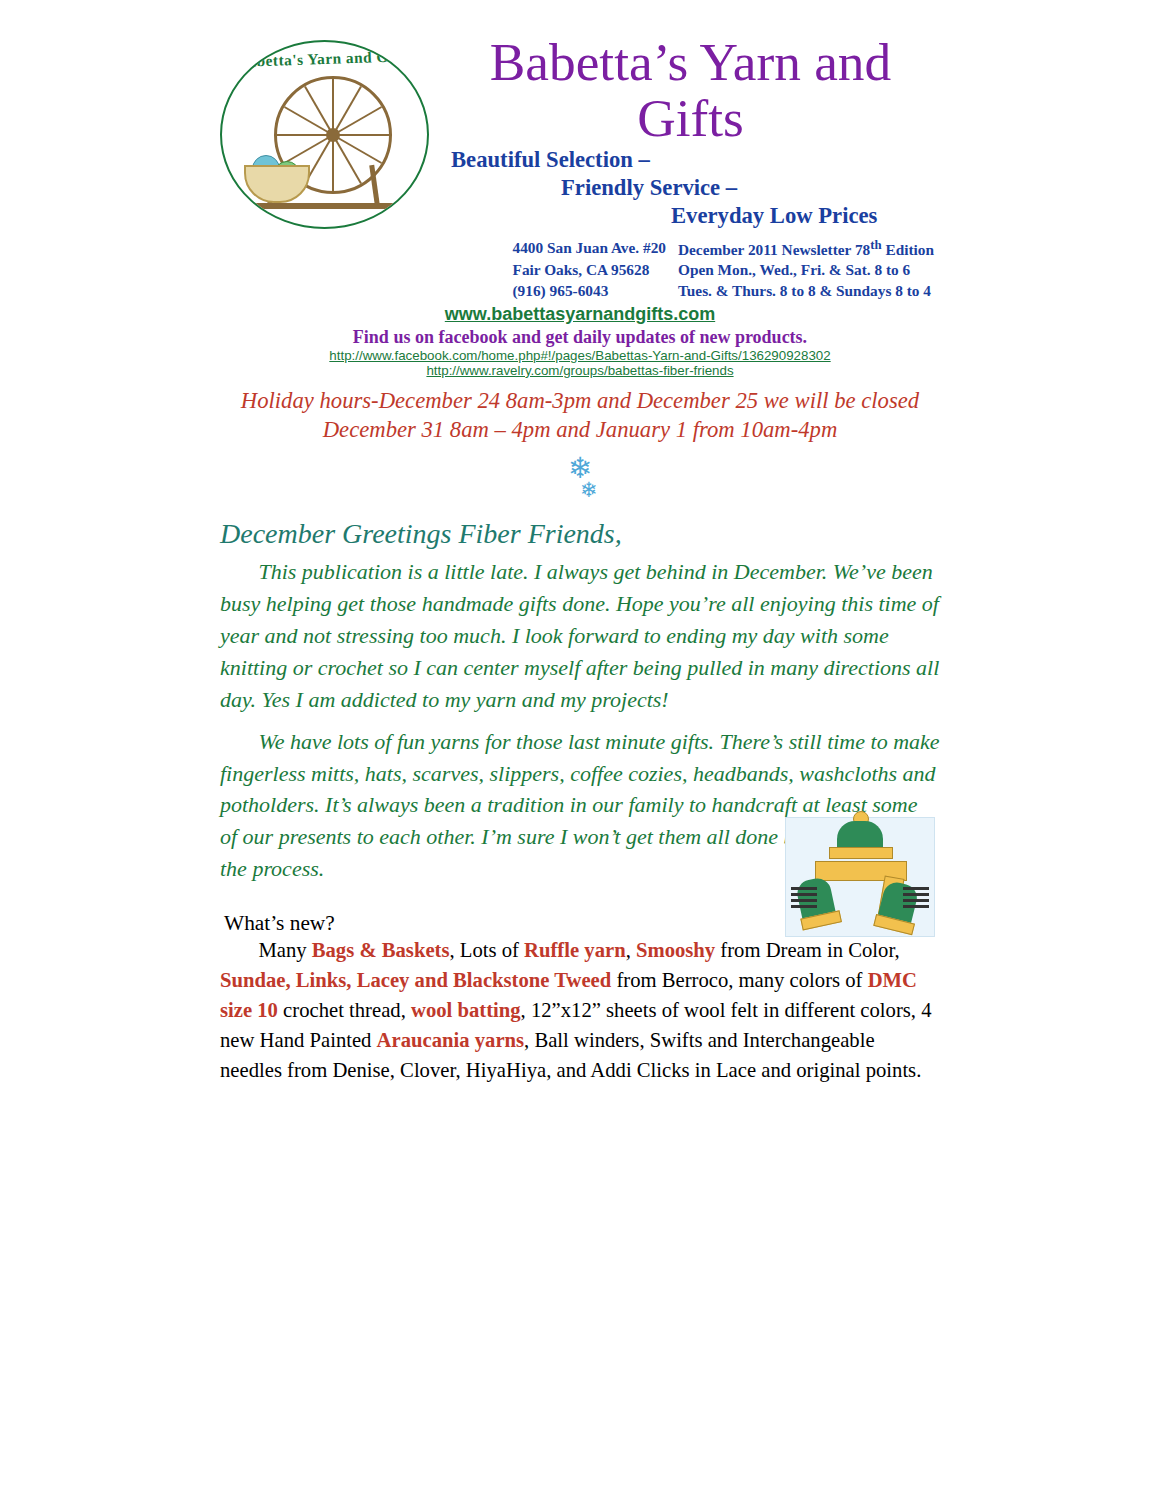Babetta's Yarn and Gifts
Babetta’s Yarn and Gifts
Beautiful Selection – Friendly Service – Everyday Low Prices
| 4400 San Juan Ave. #20 | December 2011 Newsletter 78 th Edition |
| Fair Oaks, CA 95628 | Open Mon., Wed., Fri. & Sat. 8 to 6 |
| (916) 965-6043 | Tues. & Thurs. 8 to 8 & Sundays 8 to 4 |
www.babettasyarnandgifts.com
Find us on facebook and get daily updates of new products.
http://www.facebook.com/home.php#!/pages/Babettas-Yarn-and-Gifts/136290928302
http://www.ravelry.com/groups/babettas-fiber-friends
Holiday hours-December 24 8am-3pm and December 25 we will be closed
December 31 8am – 4pm and January 1 from 10am-4pm
❄❄
December Greetings Fiber Friends,
This publication is a little late. I always get behind in December. We’ve been busy helping get those handmade gifts done. Hope you’re all enjoying this time of year and not stressing too much. I look forward to ending my day with some knitting or crochet so I can center myself after being pulled in many directions all day. Yes I am addicted to my yarn and my projects!
We have lots of fun yarns for those last minute gifts. There’s still time to make fingerless mitts, hats, scarves, slippers, coffee cozies, headbands, washcloths and potholders. It’s always been a tradition in our family to handcraft at least some of our presents to each other. I’m sure I won’t get them all done but I really enjoy the process.
What’s new?
Many Bags & Baskets, Lots of Ruffle yarn, Smooshy from Dream in Color, Sundae, Links, Lacey and Blackstone Tweed from Berroco, many colors of DMC size 10 crochet thread, wool batting, 12”x12” sheets of wool felt in different colors, 4 new Hand Painted Araucania yarns, Ball winders, Swifts and Interchangeable needles from Denise, Clover, HiyaHiya, and Addi Clicks in Lace and original points.